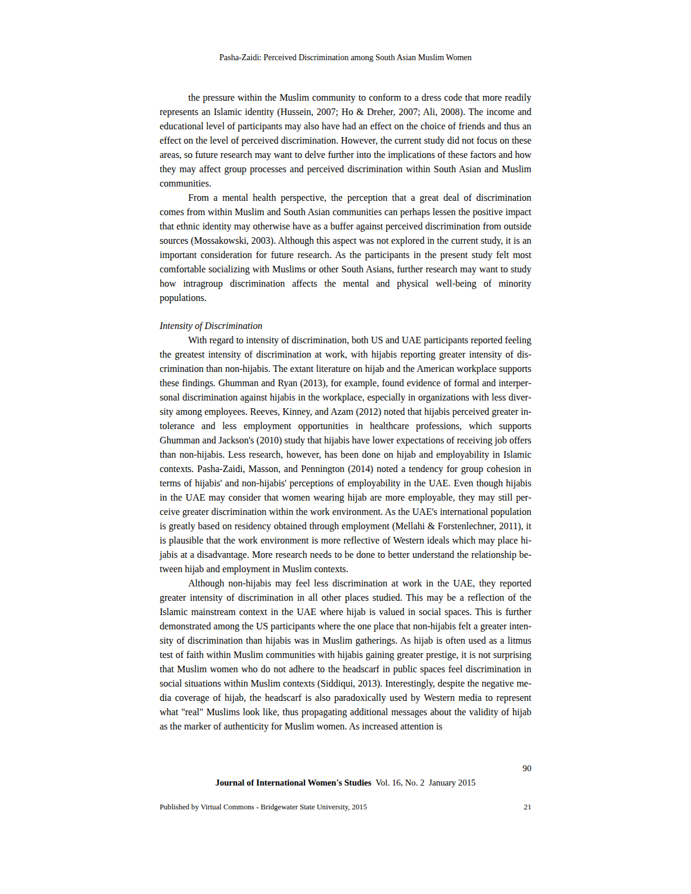Pasha-Zaidi: Perceived Discrimination among South Asian Muslim Women
the pressure within the Muslim community to conform to a dress code that more readily represents an Islamic identity (Hussein, 2007; Ho & Dreher, 2007; Ali, 2008). The income and educational level of participants may also have had an effect on the choice of friends and thus an effect on the level of perceived discrimination. However, the current study did not focus on these areas, so future research may want to delve further into the implications of these factors and how they may affect group processes and perceived discrimination within South Asian and Muslim communities.
From a mental health perspective, the perception that a great deal of discrimination comes from within Muslim and South Asian communities can perhaps lessen the positive impact that ethnic identity may otherwise have as a buffer against perceived discrimination from outside sources (Mossakowski, 2003). Although this aspect was not explored in the current study, it is an important consideration for future research. As the participants in the present study felt most comfortable socializing with Muslims or other South Asians, further research may want to study how intragroup discrimination affects the mental and physical well-being of minority populations.
Intensity of Discrimination
With regard to intensity of discrimination, both US and UAE participants reported feeling the greatest intensity of discrimination at work, with hijabis reporting greater intensity of discrimination than non-hijabis. The extant literature on hijab and the American workplace supports these findings. Ghumman and Ryan (2013), for example, found evidence of formal and interpersonal discrimination against hijabis in the workplace, especially in organizations with less diversity among employees. Reeves, Kinney, and Azam (2012) noted that hijabis perceived greater intolerance and less employment opportunities in healthcare professions, which supports Ghumman and Jackson's (2010) study that hijabis have lower expectations of receiving job offers than non-hijabis. Less research, however, has been done on hijab and employability in Islamic contexts. Pasha-Zaidi, Masson, and Pennington (2014) noted a tendency for group cohesion in terms of hijabis' and non-hijabis' perceptions of employability in the UAE. Even though hijabis in the UAE may consider that women wearing hijab are more employable, they may still perceive greater discrimination within the work environment. As the UAE's international population is greatly based on residency obtained through employment (Mellahi & Forstenlechner, 2011), it is plausible that the work environment is more reflective of Western ideals which may place hijabis at a disadvantage. More research needs to be done to better understand the relationship between hijab and employment in Muslim contexts.
Although non-hijabis may feel less discrimination at work in the UAE, they reported greater intensity of discrimination in all other places studied. This may be a reflection of the Islamic mainstream context in the UAE where hijab is valued in social spaces. This is further demonstrated among the US participants where the one place that non-hijabis felt a greater intensity of discrimination than hijabis was in Muslim gatherings. As hijab is often used as a litmus test of faith within Muslim communities with hijabis gaining greater prestige, it is not surprising that Muslim women who do not adhere to the headscarf in public spaces feel discrimination in social situations within Muslim contexts (Siddiqui, 2013). Interestingly, despite the negative media coverage of hijab, the headscarf is also paradoxically used by Western media to represent what "real" Muslims look like, thus propagating additional messages about the validity of hijab as the marker of authenticity for Muslim women. As increased attention is
90
Journal of International Women's Studies Vol. 16, No. 2 January 2015
Published by Virtual Commons - Bridgewater State University, 2015
21